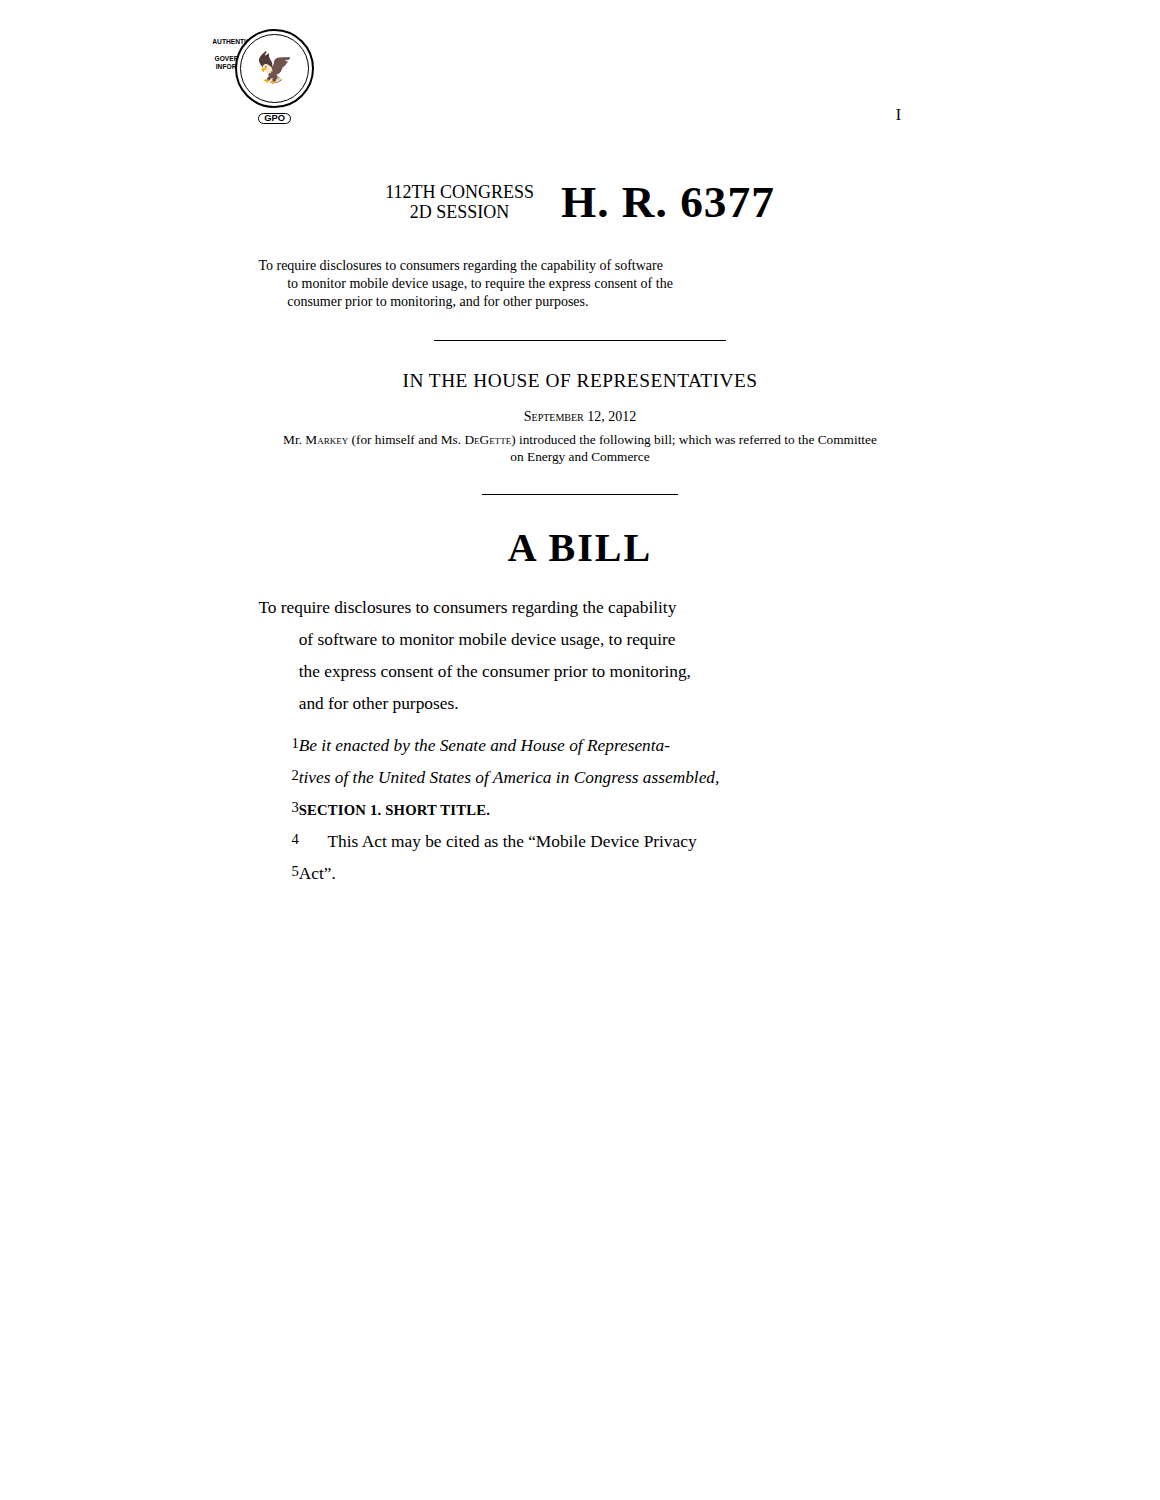AUTHENTICATED
U.S. GOVERNMENT
INFORMATION
🦅
GPO
I
112TH CONGRESS 2D SESSION
H. R. 6377
To require disclosures to consumers regarding the capability of software to monitor mobile device usage, to require the express consent of the consumer prior to monitoring, and for other purposes.
IN THE HOUSE OF REPRESENTATIVES
September 12, 2012
Mr. Markey (for himself and Ms. De Gette) introduced the following bill; which was referred to the Committee on Energy and Commerce
A BILL
To require disclosures to consumers regarding the capability of software to monitor mobile device usage, to require the express consent of the consumer prior to monitoring, and for other purposes.
| 1 | Be it enacted by the Senate and House of Representa- |
| 2 | tives of the United States of America in Congress assembled, |
| 3 | SECTION 1. SHORT TITLE. |
| 4 | This Act may be cited as the “Mobile Device Privacy |
| 5 | Act”. |